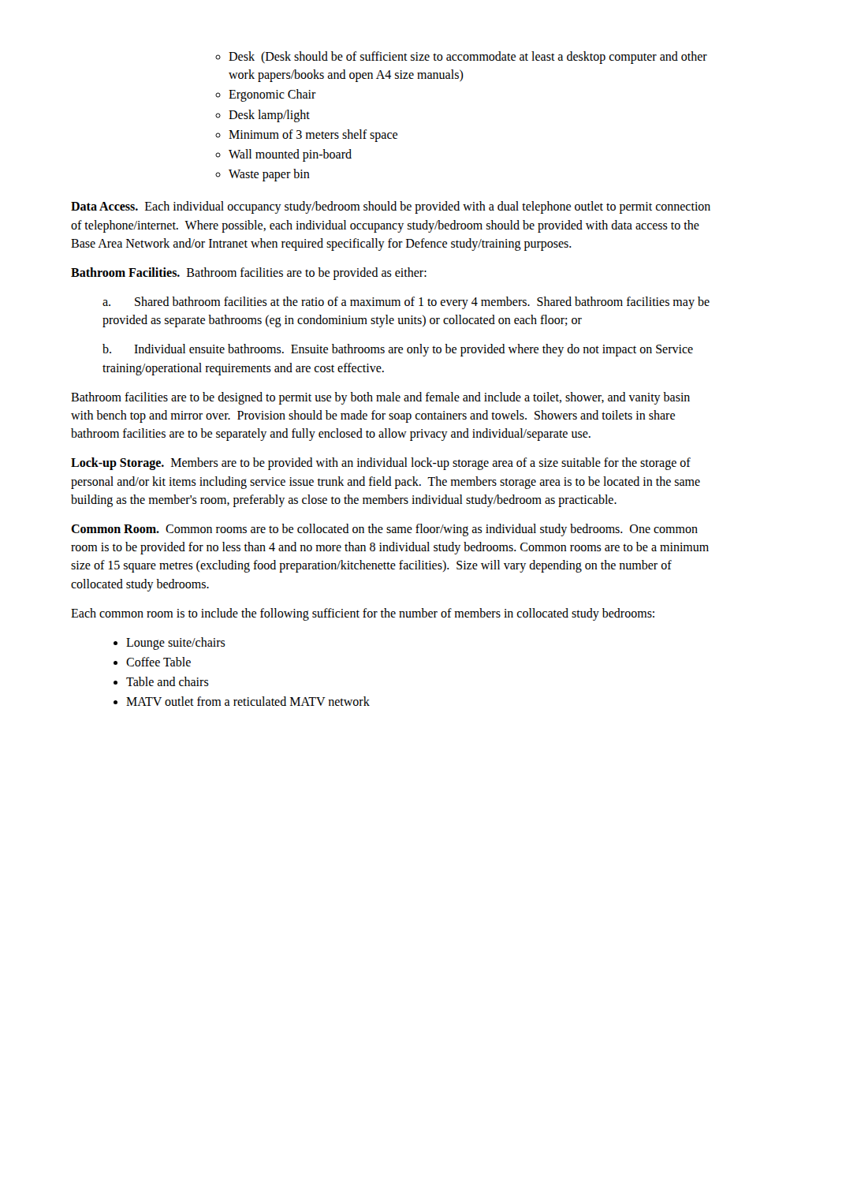Desk (Desk should be of sufficient size to accommodate at least a desktop computer and other work papers/books and open A4 size manuals)
Ergonomic Chair
Desk lamp/light
Minimum of 3 meters shelf space
Wall mounted pin-board
Waste paper bin
Data Access. Each individual occupancy study/bedroom should be provided with a dual telephone outlet to permit connection of telephone/internet. Where possible, each individual occupancy study/bedroom should be provided with data access to the Base Area Network and/or Intranet when required specifically for Defence study/training purposes.
Bathroom Facilities. Bathroom facilities are to be provided as either:
a. Shared bathroom facilities at the ratio of a maximum of 1 to every 4 members. Shared bathroom facilities may be provided as separate bathrooms (eg in condominium style units) or collocated on each floor; or
b. Individual ensuite bathrooms. Ensuite bathrooms are only to be provided where they do not impact on Service training/operational requirements and are cost effective.
Bathroom facilities are to be designed to permit use by both male and female and include a toilet, shower, and vanity basin with bench top and mirror over. Provision should be made for soap containers and towels. Showers and toilets in share bathroom facilities are to be separately and fully enclosed to allow privacy and individual/separate use.
Lock-up Storage. Members are to be provided with an individual lock-up storage area of a size suitable for the storage of personal and/or kit items including service issue trunk and field pack. The members storage area is to be located in the same building as the member's room, preferably as close to the members individual study/bedroom as practicable.
Common Room. Common rooms are to be collocated on the same floor/wing as individual study bedrooms. One common room is to be provided for no less than 4 and no more than 8 individual study bedrooms. Common rooms are to be a minimum size of 15 square metres (excluding food preparation/kitchenette facilities). Size will vary depending on the number of collocated study bedrooms.
Each common room is to include the following sufficient for the number of members in collocated study bedrooms:
Lounge suite/chairs
Coffee Table
Table and chairs
MATV outlet from a reticulated MATV network